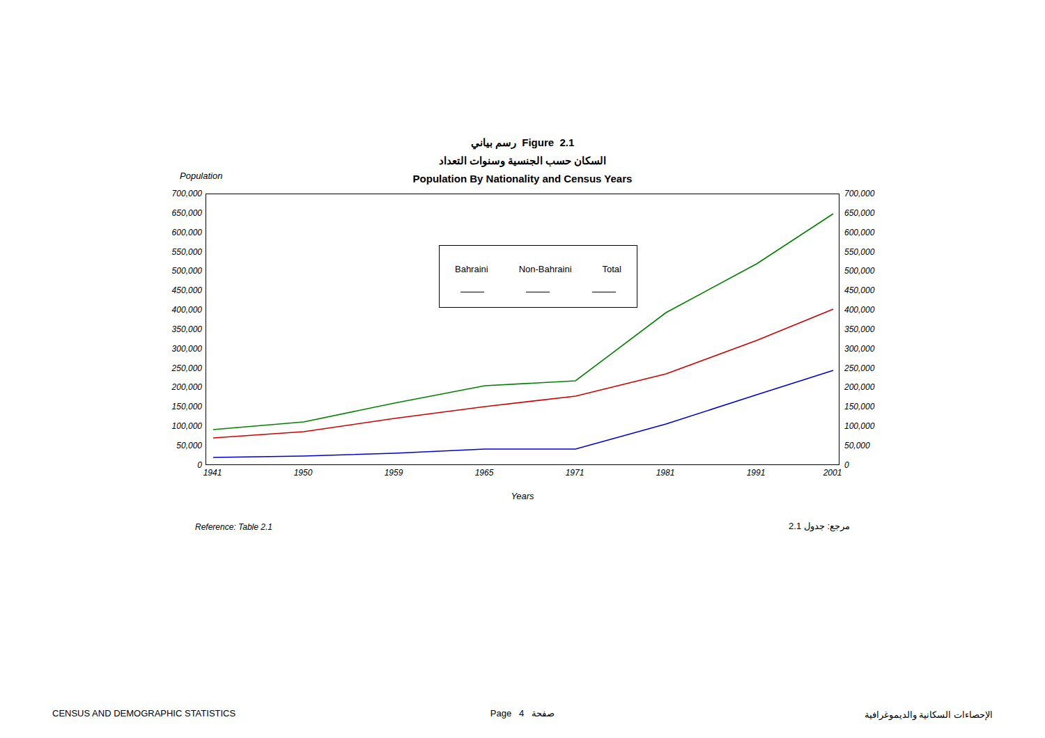رسم بياني Figure 2.1
السكان حسب الجنسية وسنوات التعداد
Population By Nationality and Census Years
Population
700,000
650,000
600,000
550,000
500,000
450,000
400,000
350,000
300,000
250,000
200,000
150,000
100,000
50,000
0
700,000
650,000
600,000
550,000
500,000
450,000
400,000
350,000
300,000
250,000
200,000
150,000
100,000
50,000
0
1941 1950 1959 1965 1971 1981 1991 2001
Years
Bahraini Non-Bahraini Total
Reference: Table 2.1
مرجع: جدول 2.1
CENSUS AND DEMOGRAPHIC STATISTICS
Page 4 صفحة
الإحصاءات السكانية والديموغرافية